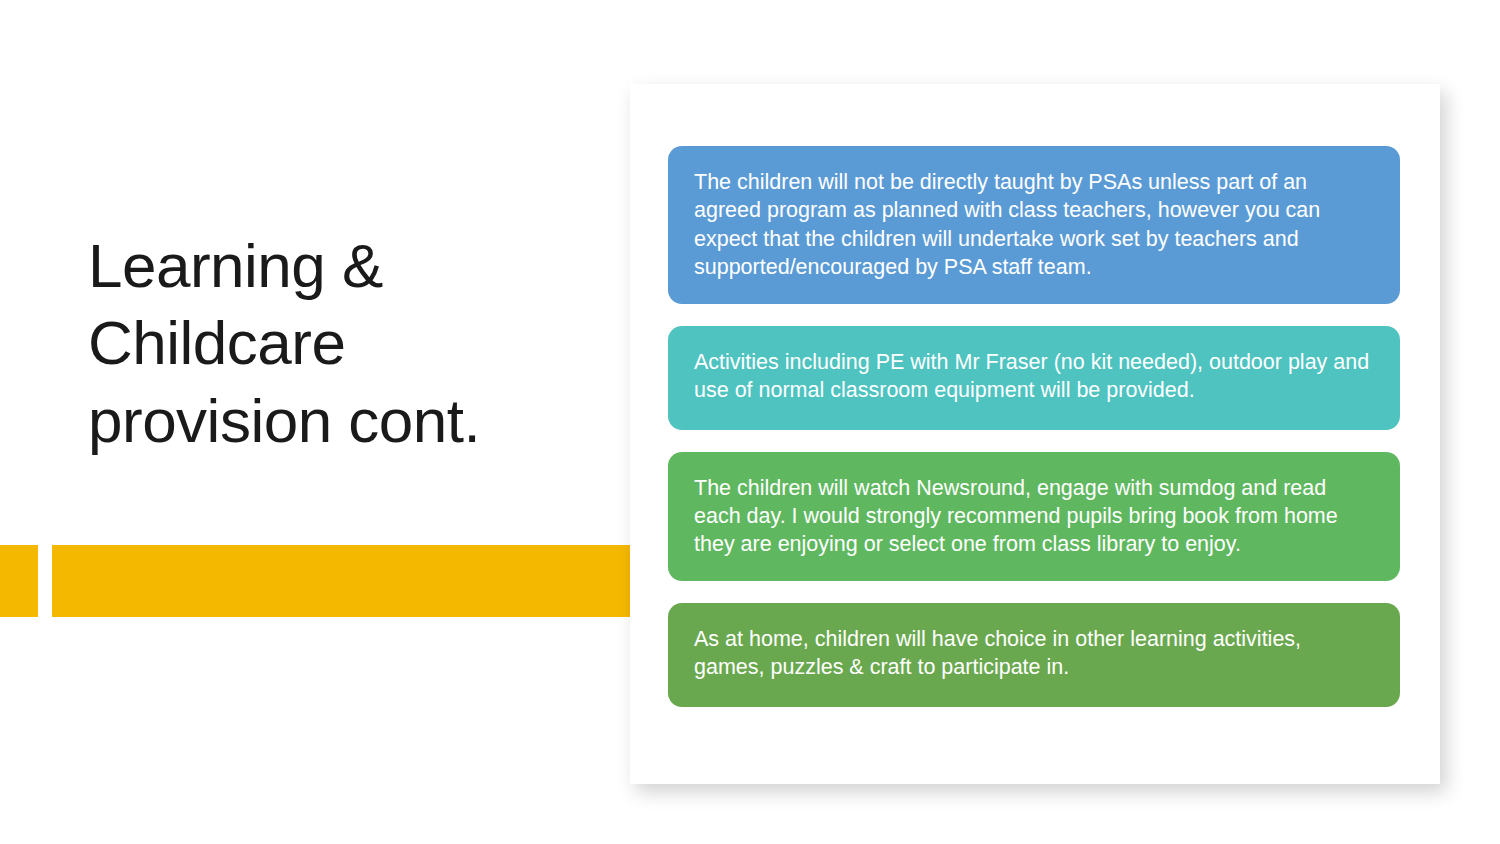Learning & Childcare provision cont.
The children will not be directly taught by PSAs unless part of an agreed program as planned with class teachers, however you can expect that the children will undertake work set by teachers and supported/encouraged by PSA staff team.
Activities including PE with Mr Fraser (no kit needed), outdoor play and use of normal classroom equipment will be provided.
The children will watch Newsround, engage with sumdog and read each day. I would strongly recommend pupils bring book from home they are enjoying or select one from class library to enjoy.
As at home, children will have choice in other learning activities, games, puzzles & craft to participate in.